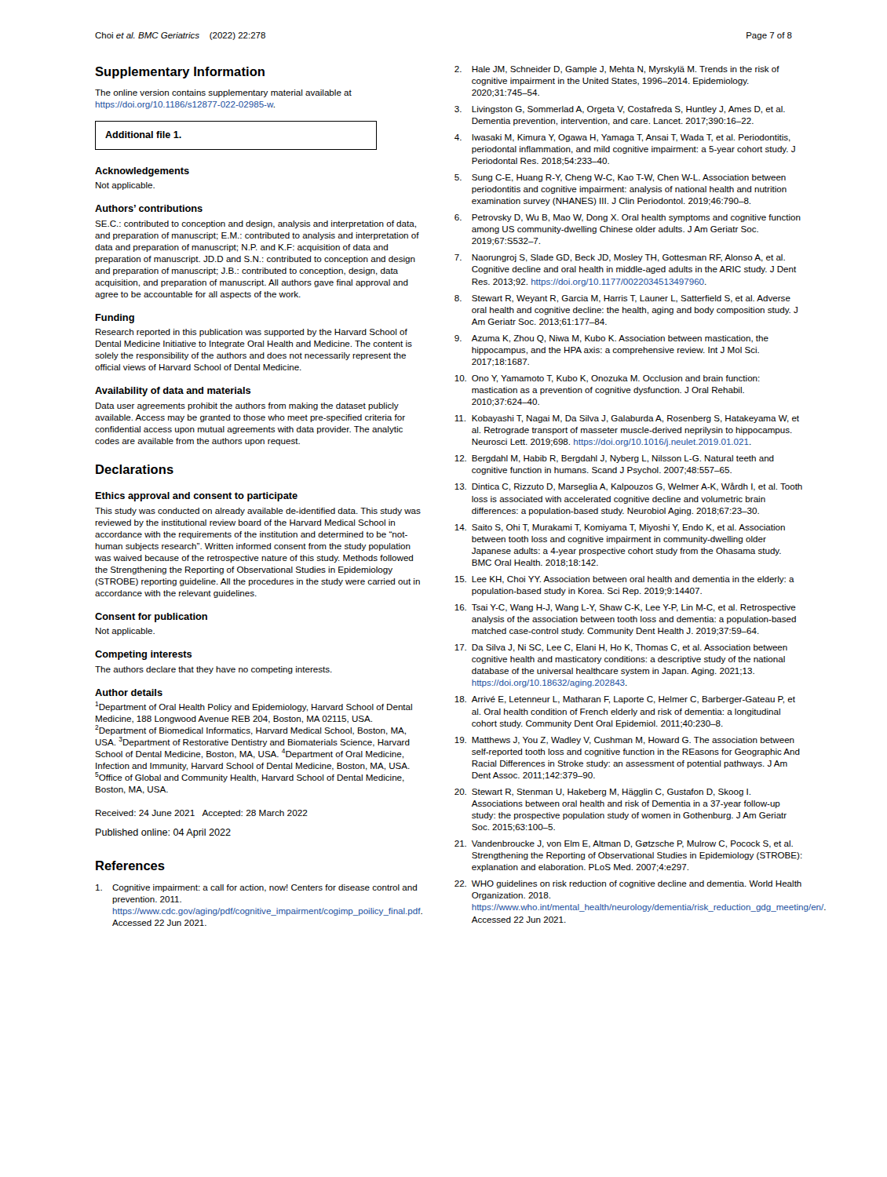Choi et al. BMC Geriatrics (2022) 22:278
Page 7 of 8
Supplementary Information
The online version contains supplementary material available at https://doi.org/10.1186/s12877-022-02985-w.
Additional file 1.
Acknowledgements
Not applicable.
Authors’ contributions
SE.C.: contributed to conception and design, analysis and interpretation of data, and preparation of manuscript; E.M.: contributed to analysis and interpretation of data and preparation of manuscript; N.P. and K.F: acquisition of data and preparation of manuscript. JD.D and S.N.: contributed to conception and design and preparation of manuscript; J.B.: contributed to conception, design, data acquisition, and preparation of manuscript. All authors gave final approval and agree to be accountable for all aspects of the work.
Funding
Research reported in this publication was supported by the Harvard School of Dental Medicine Initiative to Integrate Oral Health and Medicine. The content is solely the responsibility of the authors and does not necessarily represent the official views of Harvard School of Dental Medicine.
Availability of data and materials
Data user agreements prohibit the authors from making the dataset publicly available. Access may be granted to those who meet pre-specified criteria for confidential access upon mutual agreements with data provider. The analytic codes are available from the authors upon request.
Declarations
Ethics approval and consent to participate
This study was conducted on already available de-identified data. This study was reviewed by the institutional review board of the Harvard Medical School in accordance with the requirements of the institution and determined to be “not-human subjects research”. Written informed consent from the study population was waived because of the retrospective nature of this study. Methods followed the Strengthening the Reporting of Observational Studies in Epidemiology (STROBE) reporting guideline. All the procedures in the study were carried out in accordance with the relevant guidelines.
Consent for publication
Not applicable.
Competing interests
The authors declare that they have no competing interests.
Author details
1Department of Oral Health Policy and Epidemiology, Harvard School of Dental Medicine, 188 Longwood Avenue REB 204, Boston, MA 02115, USA. 2Department of Biomedical Informatics, Harvard Medical School, Boston, MA, USA. 3Department of Restorative Dentistry and Biomaterials Science, Harvard School of Dental Medicine, Boston, MA, USA. 4Department of Oral Medicine, Infection and Immunity, Harvard School of Dental Medicine, Boston, MA, USA. 5Office of Global and Community Health, Harvard School of Dental Medicine, Boston, MA, USA.
Received: 24 June 2021 Accepted: 28 March 2022
Published online: 04 April 2022
References
Cognitive impairment: a call for action, now! Centers for disease control and prevention. 2011. https://www.cdc.gov/aging/pdf/cognitive_impairment/cogimp_poilicy_final.pdf. Accessed 22 Jun 2021.
Hale JM, Schneider D, Gample J, Mehta N, Myrskylä M. Trends in the risk of cognitive impairment in the United States, 1996–2014. Epidemiology. 2020;31:745–54.
Livingston G, Sommerlad A, Orgeta V, Costafreda S, Huntley J, Ames D, et al. Dementia prevention, intervention, and care. Lancet. 2017;390:16–22.
Iwasaki M, Kimura Y, Ogawa H, Yamaga T, Ansai T, Wada T, et al. Periodontitis, periodontal inflammation, and mild cognitive impairment: a 5-year cohort study. J Periodontal Res. 2018;54:233–40.
Sung C-E, Huang R-Y, Cheng W-C, Kao T-W, Chen W-L. Association between periodontitis and cognitive impairment: analysis of national health and nutrition examination survey (NHANES) III. J Clin Periodontol. 2019;46:790–8.
Petrovsky D, Wu B, Mao W, Dong X. Oral health symptoms and cognitive function among US community-dwelling Chinese older adults. J Am Geriatr Soc. 2019;67:S532–7.
Naorungroj S, Slade GD, Beck JD, Mosley TH, Gottesman RF, Alonso A, et al. Cognitive decline and oral health in middle-aged adults in the ARIC study. J Dent Res. 2013;92. https://doi.org/10.1177/0022034513497960.
Stewart R, Weyant R, Garcia M, Harris T, Launer L, Satterfield S, et al. Adverse oral health and cognitive decline: the health, aging and body composition study. J Am Geriatr Soc. 2013;61:177–84.
Azuma K, Zhou Q, Niwa M, Kubo K. Association between mastication, the hippocampus, and the HPA axis: a comprehensive review. Int J Mol Sci. 2017;18:1687.
Ono Y, Yamamoto T, Kubo K, Onozuka M. Occlusion and brain function: mastication as a prevention of cognitive dysfunction. J Oral Rehabil. 2010;37:624–40.
Kobayashi T, Nagai M, Da Silva J, Galaburda A, Rosenberg S, Hatakeyama W, et al. Retrograde transport of masseter muscle-derived neprilysin to hippocampus. Neurosci Lett. 2019;698. https://doi.org/10.1016/j.neulet.2019.01.021.
Bergdahl M, Habib R, Bergdahl J, Nyberg L, Nilsson L-G. Natural teeth and cognitive function in humans. Scand J Psychol. 2007;48:557–65.
Dintica C, Rizzuto D, Marseglia A, Kalpouzos G, Welmer A-K, Wårdh I, et al. Tooth loss is associated with accelerated cognitive decline and volumetric brain differences: a population-based study. Neurobiol Aging. 2018;67:23–30.
Saito S, Ohi T, Murakami T, Komiyama T, Miyoshi Y, Endo K, et al. Association between tooth loss and cognitive impairment in community-dwelling older Japanese adults: a 4-year prospective cohort study from the Ohasama study. BMC Oral Health. 2018;18:142.
Lee KH, Choi YY. Association between oral health and dementia in the elderly: a population-based study in Korea. Sci Rep. 2019;9:14407.
Tsai Y-C, Wang H-J, Wang L-Y, Shaw C-K, Lee Y-P, Lin M-C, et al. Retrospective analysis of the association between tooth loss and dementia: a population-based matched case-control study. Community Dent Health J. 2019;37:59–64.
Da Silva J, Ni SC, Lee C, Elani H, Ho K, Thomas C, et al. Association between cognitive health and masticatory conditions: a descriptive study of the national database of the universal healthcare system in Japan. Aging. 2021;13. https://doi.org/10.18632/aging.202843.
Arrivé E, Letenneur L, Matharan F, Laporte C, Helmer C, Barberger-Gateau P, et al. Oral health condition of French elderly and risk of dementia: a longitudinal cohort study. Community Dent Oral Epidemiol. 2011;40:230–8.
Matthews J, You Z, Wadley V, Cushman M, Howard G. The association between self-reported tooth loss and cognitive function in the REasons for Geographic And Racial Differences in Stroke study: an assessment of potential pathways. J Am Dent Assoc. 2011;142:379–90.
Stewart R, Stenman U, Hakeberg M, Hägglin C, Gustafon D, Skoog I. Associations between oral health and risk of Dementia in a 37-year follow-up study: the prospective population study of women in Gothenburg. J Am Geriatr Soc. 2015;63:100–5.
Vandenbroucke J, von Elm E, Altman D, Gøtzsche P, Mulrow C, Pocock S, et al. Strengthening the Reporting of Observational Studies in Epidemiology (STROBE): explanation and elaboration. PLoS Med. 2007;4:e297.
WHO guidelines on risk reduction of cognitive decline and dementia. World Health Organization. 2018. https://www.who.int/mental_health/neurology/dementia/risk_reduction_gdg_meeting/en/. Accessed 22 Jun 2021.